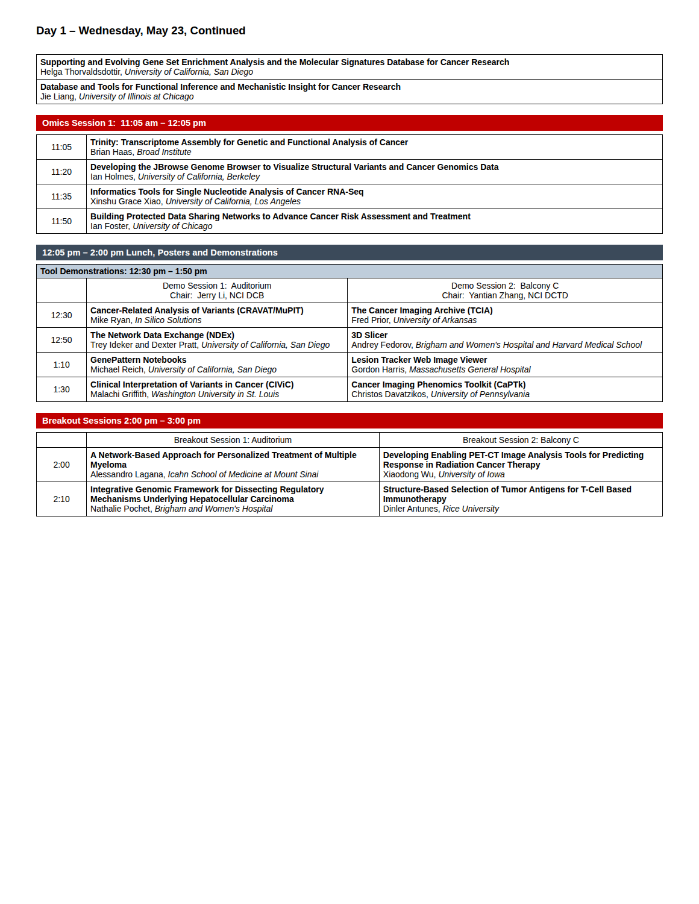Day 1 – Wednesday, May 23, Continued
| Supporting and Evolving Gene Set Enrichment Analysis and the Molecular Signatures Database for Cancer Research Helga Thorvaldsdottir, University of California, San Diego |
| Database and Tools for Functional Inference and Mechanistic Insight for Cancer Research Jie Liang, University of Illinois at Chicago |
Omics Session 1: 11:05 am – 12:05 pm
| 11:05 | Trinity: Transcriptome Assembly for Genetic and Functional Analysis of Cancer Brian Haas, Broad Institute |
| 11:20 | Developing the JBrowse Genome Browser to Visualize Structural Variants and Cancer Genomics Data Ian Holmes, University of California, Berkeley |
| 11:35 | Informatics Tools for Single Nucleotide Analysis of Cancer RNA-Seq Xinshu Grace Xiao, University of California, Los Angeles |
| 11:50 | Building Protected Data Sharing Networks to Advance Cancer Risk Assessment and Treatment Ian Foster, University of Chicago |
12:05 pm – 2:00 pm Lunch, Posters and Demonstrations
| Tool Demonstrations: 12:30 pm – 1:50 pm |
| | Demo Session 1: Auditorium Chair: Jerry Li, NCI DCB | Demo Session 2: Balcony C Chair: Yantian Zhang, NCI DCTD |
| 12:30 | Cancer-Related Analysis of Variants (CRAVAT/MuPIT) Mike Ryan, In Silico Solutions | The Cancer Imaging Archive (TCIA) Fred Prior, University of Arkansas |
| 12:50 | The Network Data Exchange (NDEx) Trey Ideker and Dexter Pratt, University of California, San Diego | 3D Slicer Andrey Fedorov, Brigham and Women's Hospital and Harvard Medical School |
| 1:10 | GenePattern Notebooks Michael Reich, University of California, San Diego | Lesion Tracker Web Image Viewer Gordon Harris, Massachusetts General Hospital |
| 1:30 | Clinical Interpretation of Variants in Cancer (CIViC) Malachi Griffith, Washington University in St. Louis | Cancer Imaging Phenomics Toolkit (CaPTk) Christos Davatzikos, University of Pennsylvania |
Breakout Sessions 2:00 pm – 3:00 pm
| | Breakout Session 1: Auditorium | Breakout Session 2: Balcony C |
| 2:00 | A Network-Based Approach for Personalized Treatment of Multiple Myeloma Alessandro Lagana, Icahn School of Medicine at Mount Sinai | Developing Enabling PET-CT Image Analysis Tools for Predicting Response in Radiation Cancer Therapy Xiaodong Wu, University of Iowa |
| 2:10 | Integrative Genomic Framework for Dissecting Regulatory Mechanisms Underlying Hepatocellular Carcinoma Nathalie Pochet, Brigham and Women's Hospital | Structure-Based Selection of Tumor Antigens for T-Cell Based Immunotherapy Dinler Antunes, Rice University |